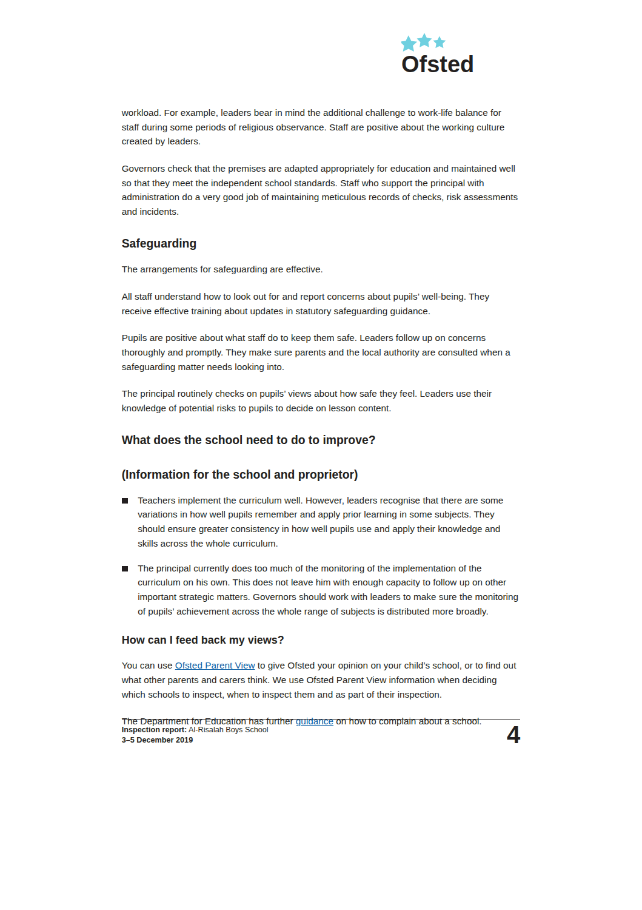Ofsted
workload. For example, leaders bear in mind the additional challenge to work-life balance for staff during some periods of religious observance. Staff are positive about the working culture created by leaders.
Governors check that the premises are adapted appropriately for education and maintained well so that they meet the independent school standards. Staff who support the principal with administration do a very good job of maintaining meticulous records of checks, risk assessments and incidents.
Safeguarding
The arrangements for safeguarding are effective.
All staff understand how to look out for and report concerns about pupils’ well-being. They receive effective training about updates in statutory safeguarding guidance.
Pupils are positive about what staff do to keep them safe. Leaders follow up on concerns thoroughly and promptly. They make sure parents and the local authority are consulted when a safeguarding matter needs looking into.
The principal routinely checks on pupils’ views about how safe they feel. Leaders use their knowledge of potential risks to pupils to decide on lesson content.
What does the school need to do to improve?
(Information for the school and proprietor)
Teachers implement the curriculum well. However, leaders recognise that there are some variations in how well pupils remember and apply prior learning in some subjects. They should ensure greater consistency in how well pupils use and apply their knowledge and skills across the whole curriculum.
The principal currently does too much of the monitoring of the implementation of the curriculum on his own. This does not leave him with enough capacity to follow up on other important strategic matters. Governors should work with leaders to make sure the monitoring of pupils’ achievement across the whole range of subjects is distributed more broadly.
How can I feed back my views?
You can use Ofsted Parent View to give Ofsted your opinion on your child’s school, or to find out what other parents and carers think. We use Ofsted Parent View information when deciding which schools to inspect, when to inspect them and as part of their inspection.
The Department for Education has further guidance on how to complain about a school.
Inspection report: Al-Risalah Boys School
3–5 December 2019
4